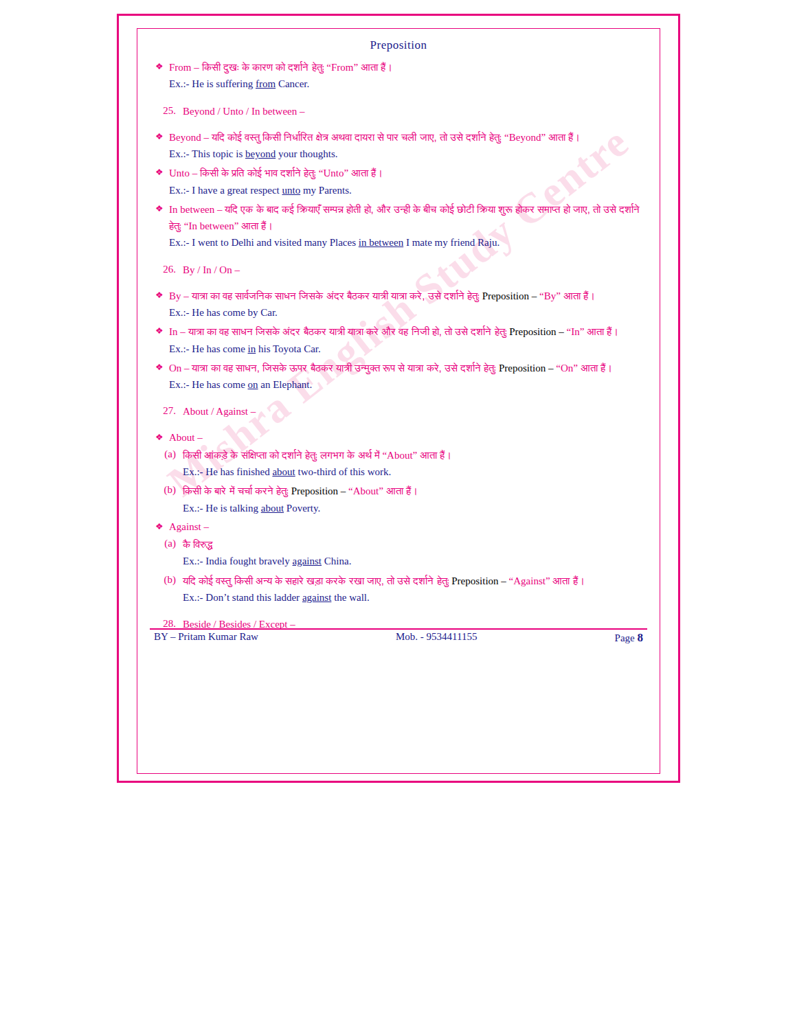Mishra English Study Centre
Preposition
❖
From – किसी दुखः के कारण को दर्शाने हेतुः “From” आता हैं। Ex.:- He is suffering from Cancer.
25.
Beyond / Unto / In between –
❖
Beyond – यदि कोई वस्तु किसी निर्धारित क्षेत्र अथवा दायरा से पार चली जाए, तो उसे दर्शाने हेतुः “Beyond” आता हैं। Ex.:- This topic is beyond your thoughts.
❖
Unto – किसी के प्रति कोई भाव दर्शाने हेतुः “Unto” आता हैं। Ex.:- I have a great respect unto my Parents.
❖
In between – यदि एक के बाद कई क्रियाएँ सम्पन्न होती हो, और उन्ही के बीच कोई छोटी क्रिया शुरू होकर समाप्त हो जाए, तो उसे दर्शाने हेतुः “In between” आता हैं। Ex.:- I went to Delhi and visited many Places in between I mate my friend Raju.
26.
By / In / On –
❖
By – यात्रा का वह सार्वजनिक साधन जिसके अंदर बैठकर यात्री यात्रा करे, उसे दर्शाने हेतुः Preposition – “By” आता हैं। Ex.:- He has come by Car.
❖
In – यात्रा का वह साधन जिसके अंदर बैठकर यात्री यात्रा करे और वह निजी हो, तो उसे दर्शाने हेतुः Preposition – “In” आता हैं। Ex.:- He has come in his Toyota Car.
❖
On – यात्रा का वह साधन, जिसके ऊपर बैठकर यात्री उन्मुक्त रूप से यात्रा करे, उसे दर्शाने हेतुः Preposition – “On” आता हैं। Ex.:- He has come on an Elephant.
27.
About / Against –
❖
About –
(a)
किसी आंकड़े के संक्षिप्ता को दर्शाने हेतुः लगभग के अर्थ में “About” आता हैं। Ex.:- He has finished about two-third of this work.
(b)
किसी के बारे में चर्चा करने हेतुः Preposition – “About” आता हैं। Ex.:- He is talking about Poverty.
❖
Against –
(a)
कै विरुद्ध Ex.:- India fought bravely against China.
(b)
यदि कोई वस्तु किसी अन्य के सहारे खड़ा करके रखा जाए, तो उसे दर्शाने हेतुः Preposition – “Against” आता हैं। Ex.:- Don’t stand this ladder against the wall.
28.
Beside / Besides / Except –
BY – Pritam Kumar Raw Mob. - 9534411155 Page 8